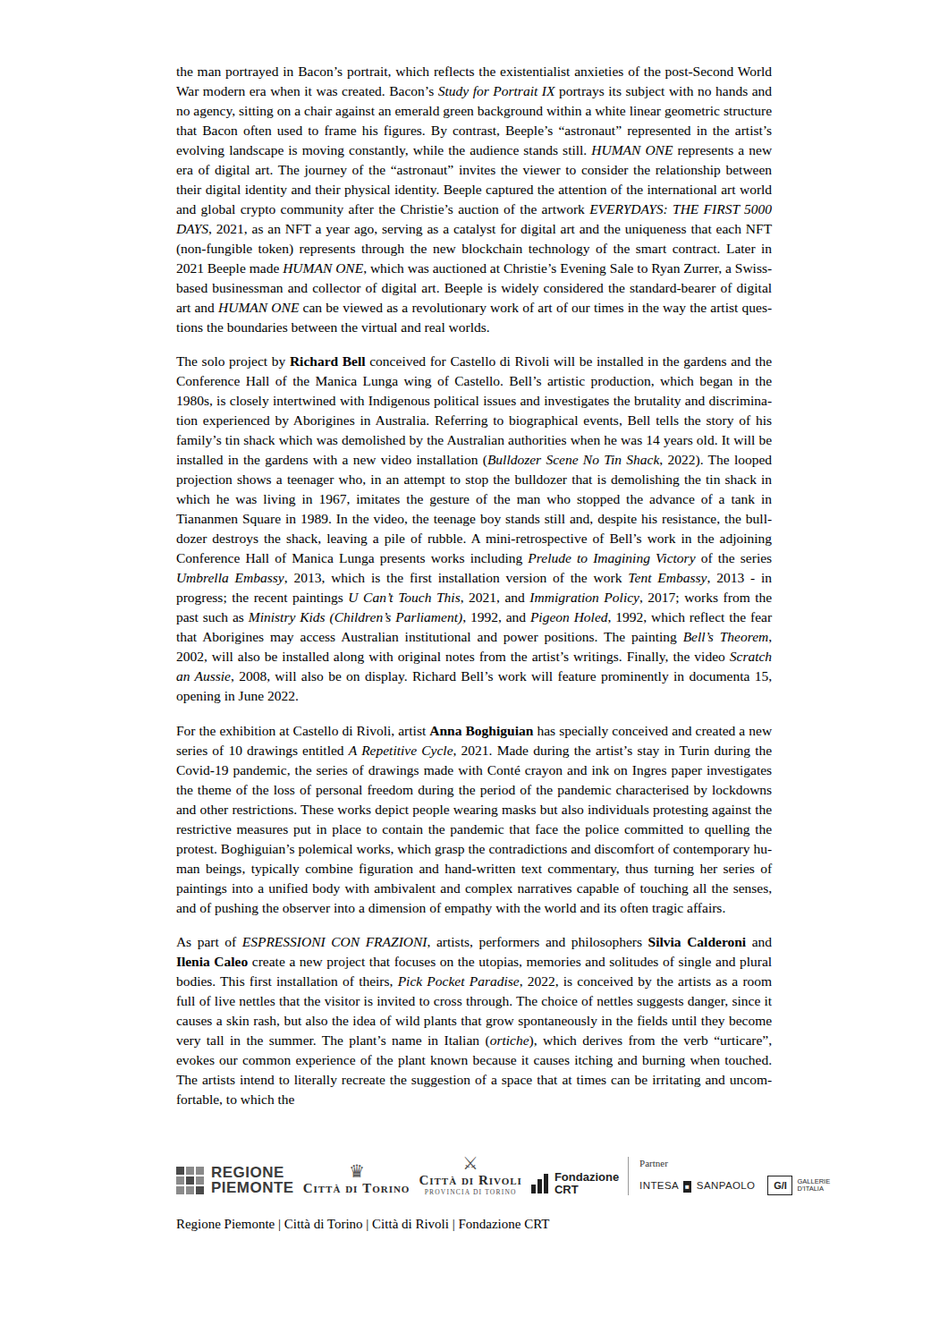the man portrayed in Bacon’s portrait, which reflects the existentialist anxieties of the post-Second World War modern era when it was created. Bacon’s Study for Portrait IX portrays its subject with no hands and no agency, sitting on a chair against an emerald green background within a white linear geometric structure that Bacon often used to frame his figures. By contrast, Beeple’s “astronaut” represented in the artist’s evolving landscape is moving constantly, while the audience stands still. HUMAN ONE represents a new era of digital art. The journey of the “astronaut” invites the viewer to consider the relationship between their digital identity and their physical identity. Beeple captured the attention of the international art world and global crypto community after the Christie’s auction of the artwork EVERYDAYS: THE FIRST 5000 DAYS, 2021, as an NFT a year ago, serving as a catalyst for digital art and the uniqueness that each NFT (non-fungible token) represents through the new blockchain technology of the smart contract. Later in 2021 Beeple made HUMAN ONE, which was auctioned at Christie’s Evening Sale to Ryan Zurrer, a Swiss-based businessman and collector of digital art. Beeple is widely considered the standard-bearer of digital art and HUMAN ONE can be viewed as a revolutionary work of art of our times in the way the artist questions the boundaries between the virtual and real worlds.
The solo project by Richard Bell conceived for Castello di Rivoli will be installed in the gardens and the Conference Hall of the Manica Lunga wing of Castello. Bell’s artistic production, which began in the 1980s, is closely intertwined with Indigenous political issues and investigates the brutality and discrimination experienced by Aborigines in Australia. Referring to biographical events, Bell tells the story of his family’s tin shack which was demolished by the Australian authorities when he was 14 years old. It will be installed in the gardens with a new video installation (Bulldozer Scene No Tin Shack, 2022). The looped projection shows a teenager who, in an attempt to stop the bulldozer that is demolishing the tin shack in which he was living in 1967, imitates the gesture of the man who stopped the advance of a tank in Tiananmen Square in 1989. In the video, the teenage boy stands still and, despite his resistance, the bulldozer destroys the shack, leaving a pile of rubble. A mini-retrospective of Bell’s work in the adjoining Conference Hall of Manica Lunga presents works including Prelude to Imagining Victory of the series Umbrella Embassy, 2013, which is the first installation version of the work Tent Embassy, 2013 - in progress; the recent paintings U Can’t Touch This, 2021, and Immigration Policy, 2017; works from the past such as Ministry Kids (Children’s Parliament), 1992, and Pigeon Holed, 1992, which reflect the fear that Aborigines may access Australian institutional and power positions. The painting Bell’s Theorem, 2002, will also be installed along with original notes from the artist’s writings. Finally, the video Scratch an Aussie, 2008, will also be on display. Richard Bell’s work will feature prominently in documenta 15, opening in June 2022.
For the exhibition at Castello di Rivoli, artist Anna Boghiguian has specially conceived and created a new series of 10 drawings entitled A Repetitive Cycle, 2021. Made during the artist’s stay in Turin during the Covid-19 pandemic, the series of drawings made with Conté crayon and ink on Ingres paper investigates the theme of the loss of personal freedom during the period of the pandemic characterised by lockdowns and other restrictions. These works depict people wearing masks but also individuals protesting against the restrictive measures put in place to contain the pandemic that face the police committed to quelling the protest. Boghiguian’s polemical works, which grasp the contradictions and discomfort of contemporary human beings, typically combine figuration and hand-written text commentary, thus turning her series of paintings into a unified body with ambivalent and complex narratives capable of touching all the senses, and of pushing the observer into a dimension of empathy with the world and its often tragic affairs.
As part of ESPRESSIONI CON FRAZIONI, artists, performers and philosophers Silvia Calderoni and Ilenia Caleo create a new project that focuses on the utopias, memories and solitudes of single and plural bodies. This first installation of theirs, Pick Pocket Paradise, 2022, is conceived by the artists as a room full of live nettles that the visitor is invited to cross through. The choice of nettles suggests danger, since it causes a skin rash, but also the idea of wild plants that grow spontaneously in the fields until they become very tall in the summer. The plant’s name in Italian (ortiche), which derives from the verb “urticare”, evokes our common experience of the plant known because it causes itching and burning when touched. The artists intend to literally recreate the suggestion of a space that at times can be irritating and uncomfortable, to which the
REGIONE
PIEMONTE
♛
Città di Torino
⚔
Città di Rivoli
PROVINCIA DI TORINO
Fondazione
CRT
Partner
INTESA ■ SANPAOLO
G/I
GALLERIE
D’ITALIA
Regione Piemonte | Città di Torino | Città di Rivoli | Fondazione CRT